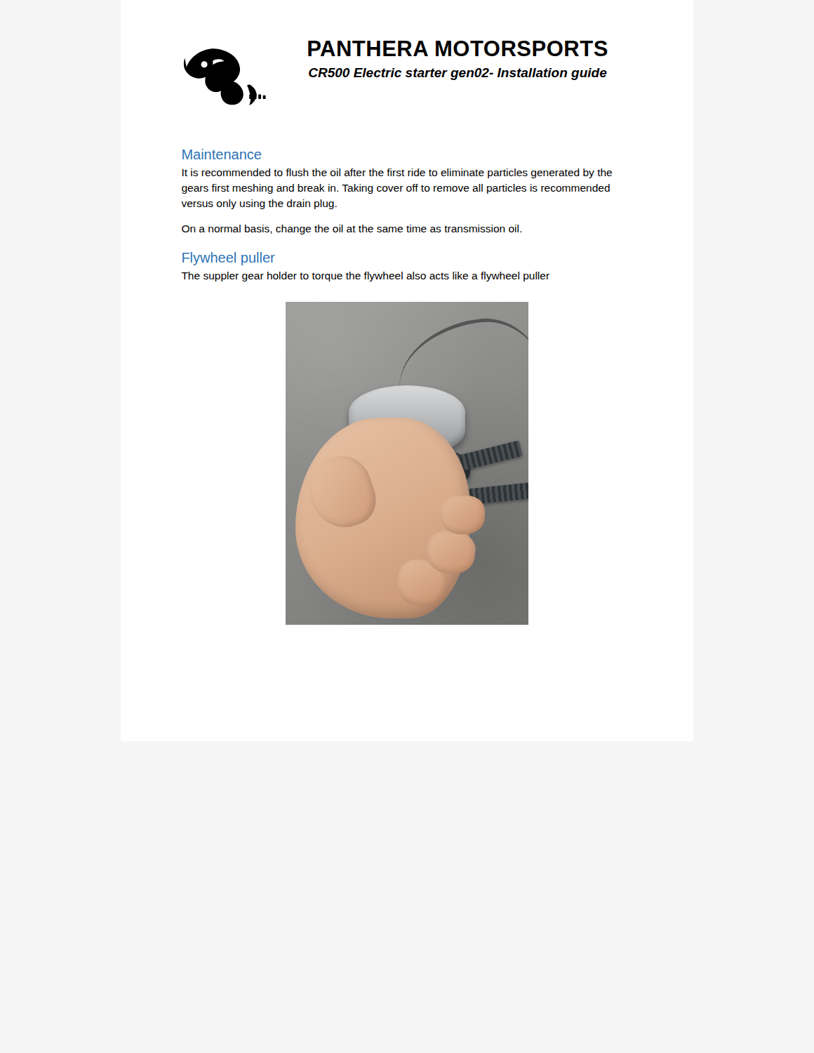PANTHERA MOTORSPORTS
CR500 Electric starter gen02- Installation guide
Maintenance
It is recommended to flush the oil after the first ride to eliminate particles generated by the gears first meshing and break in. Taking cover off to remove all particles is recommended versus only using the drain plug.
On a normal basis, change the oil at the same time as transmission oil.
Flywheel puller
The suppler gear holder to torque the flywheel also acts like a flywheel puller